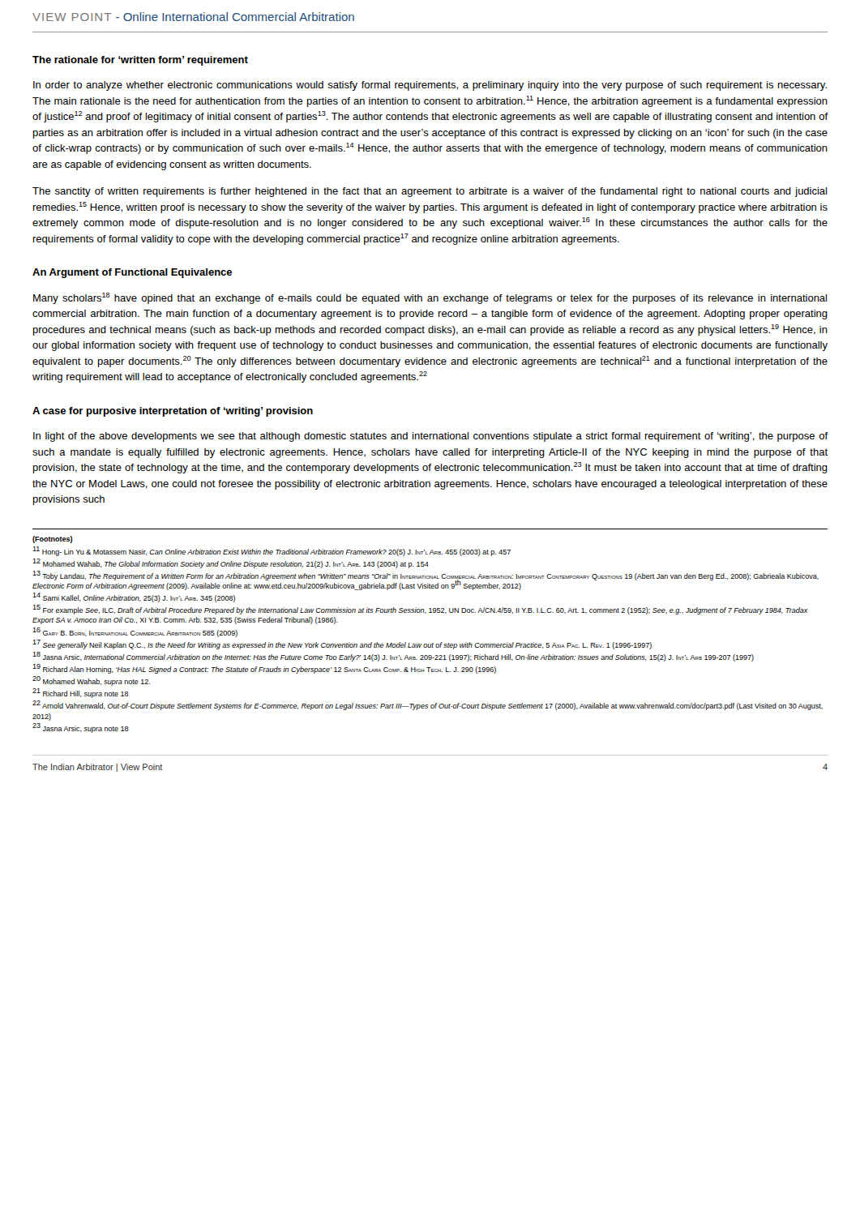VIEW POINT - Online International Commercial Arbitration
The rationale for ‘written form’ requirement
In order to analyze whether electronic communications would satisfy formal requirements, a preliminary inquiry into the very purpose of such requirement is necessary. The main rationale is the need for authentication from the parties of an intention to consent to arbitration.11 Hence, the arbitration agreement is a fundamental expression of justice12 and proof of legitimacy of initial consent of parties13. The author contends that electronic agreements as well are capable of illustrating consent and intention of parties as an arbitration offer is included in a virtual adhesion contract and the user’s acceptance of this contract is expressed by clicking on an ‘icon’ for such (in the case of click-wrap contracts) or by communication of such over e-mails.14 Hence, the author asserts that with the emergence of technology, modern means of communication are as capable of evidencing consent as written documents.
The sanctity of written requirements is further heightened in the fact that an agreement to arbitrate is a waiver of the fundamental right to national courts and judicial remedies.15 Hence, written proof is necessary to show the severity of the waiver by parties. This argument is defeated in light of contemporary practice where arbitration is extremely common mode of dispute-resolution and is no longer considered to be any such exceptional waiver.16 In these circumstances the author calls for the requirements of formal validity to cope with the developing commercial practice17 and recognize online arbitration agreements.
An Argument of Functional Equivalence
Many scholars18 have opined that an exchange of e-mails could be equated with an exchange of telegrams or telex for the purposes of its relevance in international commercial arbitration. The main function of a documentary agreement is to provide record – a tangible form of evidence of the agreement. Adopting proper operating procedures and technical means (such as back-up methods and recorded compact disks), an e-mail can provide as reliable a record as any physical letters.19 Hence, in our global information society with frequent use of technology to conduct businesses and communication, the essential features of electronic documents are functionally equivalent to paper documents.20 The only differences between documentary evidence and electronic agreements are technical21 and a functional interpretation of the writing requirement will lead to acceptance of electronically concluded agreements.22
A case for purposive interpretation of ‘writing’ provision
In light of the above developments we see that although domestic statutes and international conventions stipulate a strict formal requirement of ‘writing’, the purpose of such a mandate is equally fulfilled by electronic agreements. Hence, scholars have called for interpreting Article-II of the NYC keeping in mind the purpose of that provision, the state of technology at the time, and the contemporary developments of electronic telecommunication.23 It must be taken into account that at time of drafting the NYC or Model Laws, one could not foresee the possibility of electronic arbitration agreements. Hence, scholars have encouraged a teleological interpretation of these provisions such
(Footnotes)
11 Hong- Lin Yu & Motassem Nasir, Can Online Arbitration Exist Within the Traditional Arbitration Framework? 20(5) J. Int’l Arb. 455 (2003) at p. 457
12 Mohamed Wahab, The Global Information Society and Online Dispute resolution, 21(2) J. Int’l Arb. 143 (2004) at p. 154
13 Toby Landau, The Requirement of a Written Form for an Arbitration Agreement when “Written” means “Oral” in International Commercial Arbitration: Important Contemporary Questions 19 (Abert Jan van den Berg Ed., 2008); Gabrieala Kubicova, Electronic Form of Arbitration Agreement (2009). Available online at: www.etd.ceu.hu/2009/kubicova_gabriela.pdf (Last Visited on 9th September, 2012)
14 Sami Kallel, Online Arbitration, 25(3) J. Int’l Arb. 345 (2008)
15 For example See, ILC, Draft of Arbitral Procedure Prepared by the International Law Commission at its Fourth Session, 1952, UN Doc. A/CN.4/59, II Y.B. I.L.C. 60, Art. 1, comment 2 (1952); See, e.g., Judgment of 7 February 1984, Tradax Export SA v. Amoco Iran Oil Co., XI Y.B. Comm. Arb. 532, 535 (Swiss Federal Tribunal) (1986).
16 Gary B. Born, International Commercial Arbitration 585 (2009)
17 See generally Neil Kaplan Q.C., Is the Need for Writing as expressed in the New York Convention and the Model Law out of step with Commercial Practice, 5 Asia Pac. L. Rev. 1 (1996-1997)
18 Jasna Arsic, International Commercial Arbitration on the Internet: Has the Future Come Too Early?’ 14(3) J. Int’l Arb. 209-221 (1997); Richard Hill, On-line Arbitration: Issues and Solutions, 15(2) J. Int’l Arb 199-207 (1997)
19 Richard Alan Horning, ‘Has HAL Signed a Contract: The Statute of Frauds in Cyberspace’ 12 Santa Clara Comp. & High Tech. L. J. 290 (1996)
20 Mohamed Wahab, supra note 12.
21 Richard Hill, supra note 18
22 Arnold Vahrenwald, Out-of-Court Dispute Settlement Systems for E-Commerce, Report on Legal Issues: Part III—Types of Out-of-Court Dispute Settlement 17 (2000), Available at www.vahrenwald.com/doc/part3.pdf (Last Visited on 30 August, 2012)
23 Jasna Arsic, supra note 18
The Indian Arbitrator | View Point 4